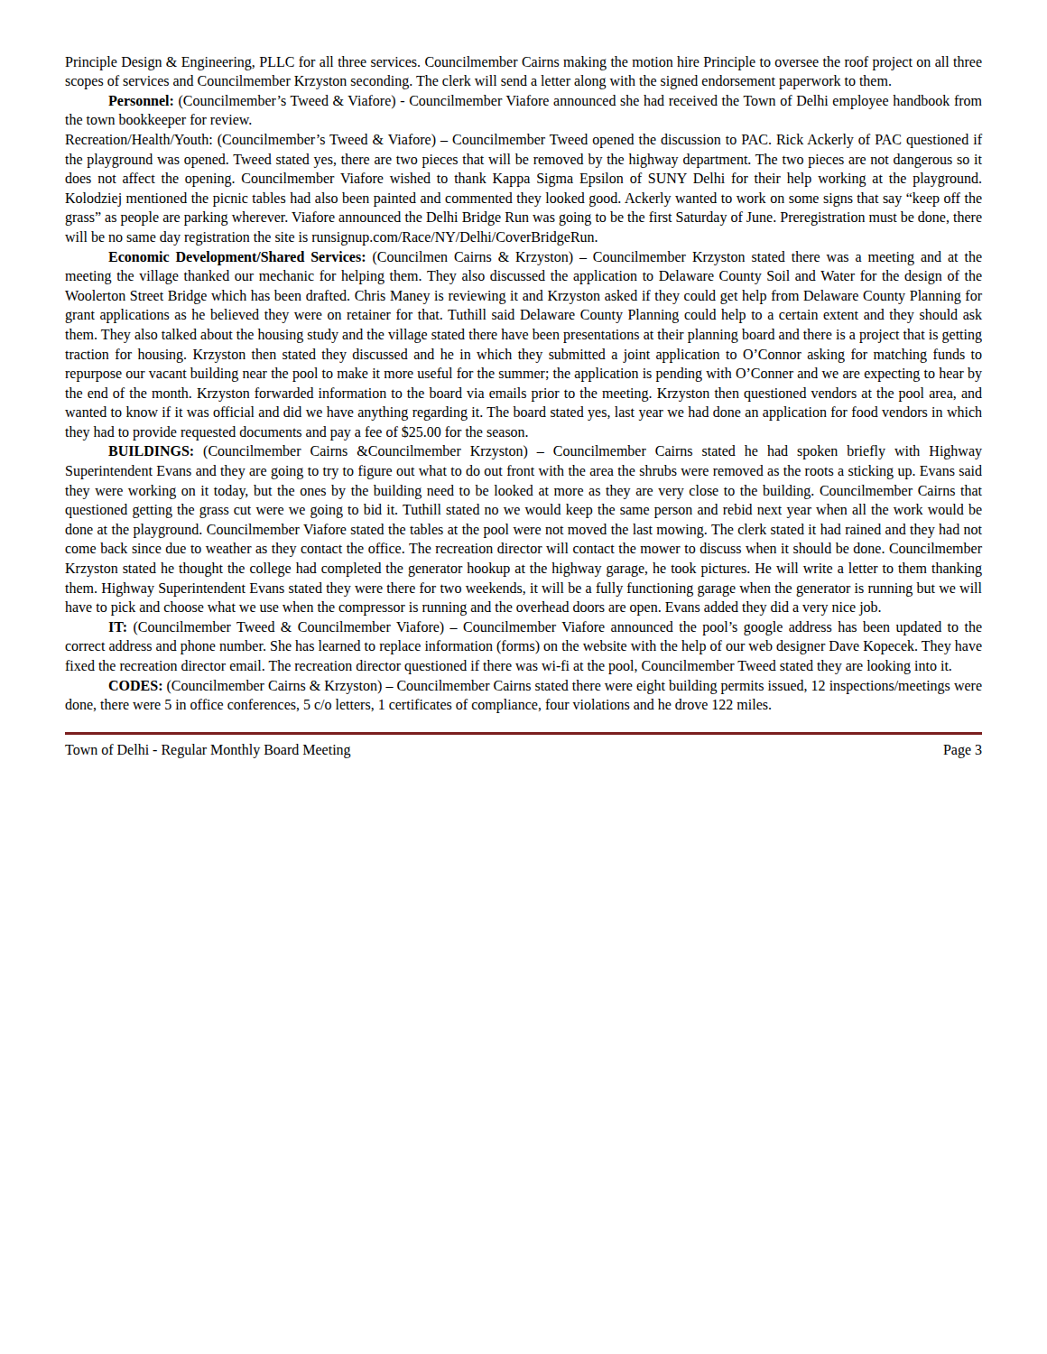Principle Design & Engineering, PLLC for all three services. Councilmember Cairns making the motion hire Principle to oversee the roof project on all three scopes of services and Councilmember Krzyston seconding. The clerk will send a letter along with the signed endorsement paperwork to them.
Personnel: (Councilmember’s Tweed & Viafore) - Councilmember Viafore announced she had received the Town of Delhi employee handbook from the town bookkeeper for review.
Recreation/Health/Youth: (Councilmember’s Tweed & Viafore) – Councilmember Tweed opened the discussion to PAC. Rick Ackerly of PAC questioned if the playground was opened. Tweed stated yes, there are two pieces that will be removed by the highway department. The two pieces are not dangerous so it does not affect the opening. Councilmember Viafore wished to thank Kappa Sigma Epsilon of SUNY Delhi for their help working at the playground. Kolodziej mentioned the picnic tables had also been painted and commented they looked good. Ackerly wanted to work on some signs that say “keep off the grass” as people are parking wherever. Viafore announced the Delhi Bridge Run was going to be the first Saturday of June. Preregistration must be done, there will be no same day registration the site is runsignup.com/Race/NY/Delhi/CoverBridgeRun.
Economic Development/Shared Services: (Councilmen Cairns & Krzyston) – Councilmember Krzyston stated there was a meeting and at the meeting the village thanked our mechanic for helping them. They also discussed the application to Delaware County Soil and Water for the design of the Woolerton Street Bridge which has been drafted. Chris Maney is reviewing it and Krzyston asked if they could get help from Delaware County Planning for grant applications as he believed they were on retainer for that. Tuthill said Delaware County Planning could help to a certain extent and they should ask them. They also talked about the housing study and the village stated there have been presentations at their planning board and there is a project that is getting traction for housing. Krzyston then stated they discussed and he in which they submitted a joint application to O’Connor asking for matching funds to repurpose our vacant building near the pool to make it more useful for the summer; the application is pending with O’Conner and we are expecting to hear by the end of the month. Krzyston forwarded information to the board via emails prior to the meeting. Krzyston then questioned vendors at the pool area, and wanted to know if it was official and did we have anything regarding it. The board stated yes, last year we had done an application for food vendors in which they had to provide requested documents and pay a fee of $25.00 for the season.
BUILDINGS: (Councilmember Cairns &Councilmember Krzyston) – Councilmember Cairns stated he had spoken briefly with Highway Superintendent Evans and they are going to try to figure out what to do out front with the area the shrubs were removed as the roots a sticking up. Evans said they were working on it today, but the ones by the building need to be looked at more as they are very close to the building. Councilmember Cairns that questioned getting the grass cut were we going to bid it. Tuthill stated no we would keep the same person and rebid next year when all the work would be done at the playground. Councilmember Viafore stated the tables at the pool were not moved the last mowing. The clerk stated it had rained and they had not come back since due to weather as they contact the office. The recreation director will contact the mower to discuss when it should be done. Councilmember Krzyston stated he thought the college had completed the generator hookup at the highway garage, he took pictures. He will write a letter to them thanking them. Highway Superintendent Evans stated they were there for two weekends, it will be a fully functioning garage when the generator is running but we will have to pick and choose what we use when the compressor is running and the overhead doors are open. Evans added they did a very nice job.
IT: (Councilmember Tweed & Councilmember Viafore) – Councilmember Viafore announced the pool’s google address has been updated to the correct address and phone number. She has learned to replace information (forms) on the website with the help of our web designer Dave Kopecek. They have fixed the recreation director email. The recreation director questioned if there was wi-fi at the pool, Councilmember Tweed stated they are looking into it.
CODES: (Councilmember Cairns & Krzyston) – Councilmember Cairns stated there were eight building permits issued, 12 inspections/meetings were done, there were 5 in office conferences, 5 c/o letters, 1 certificates of compliance, four violations and he drove 122 miles.
Town of Delhi - Regular Monthly Board Meeting Page 3